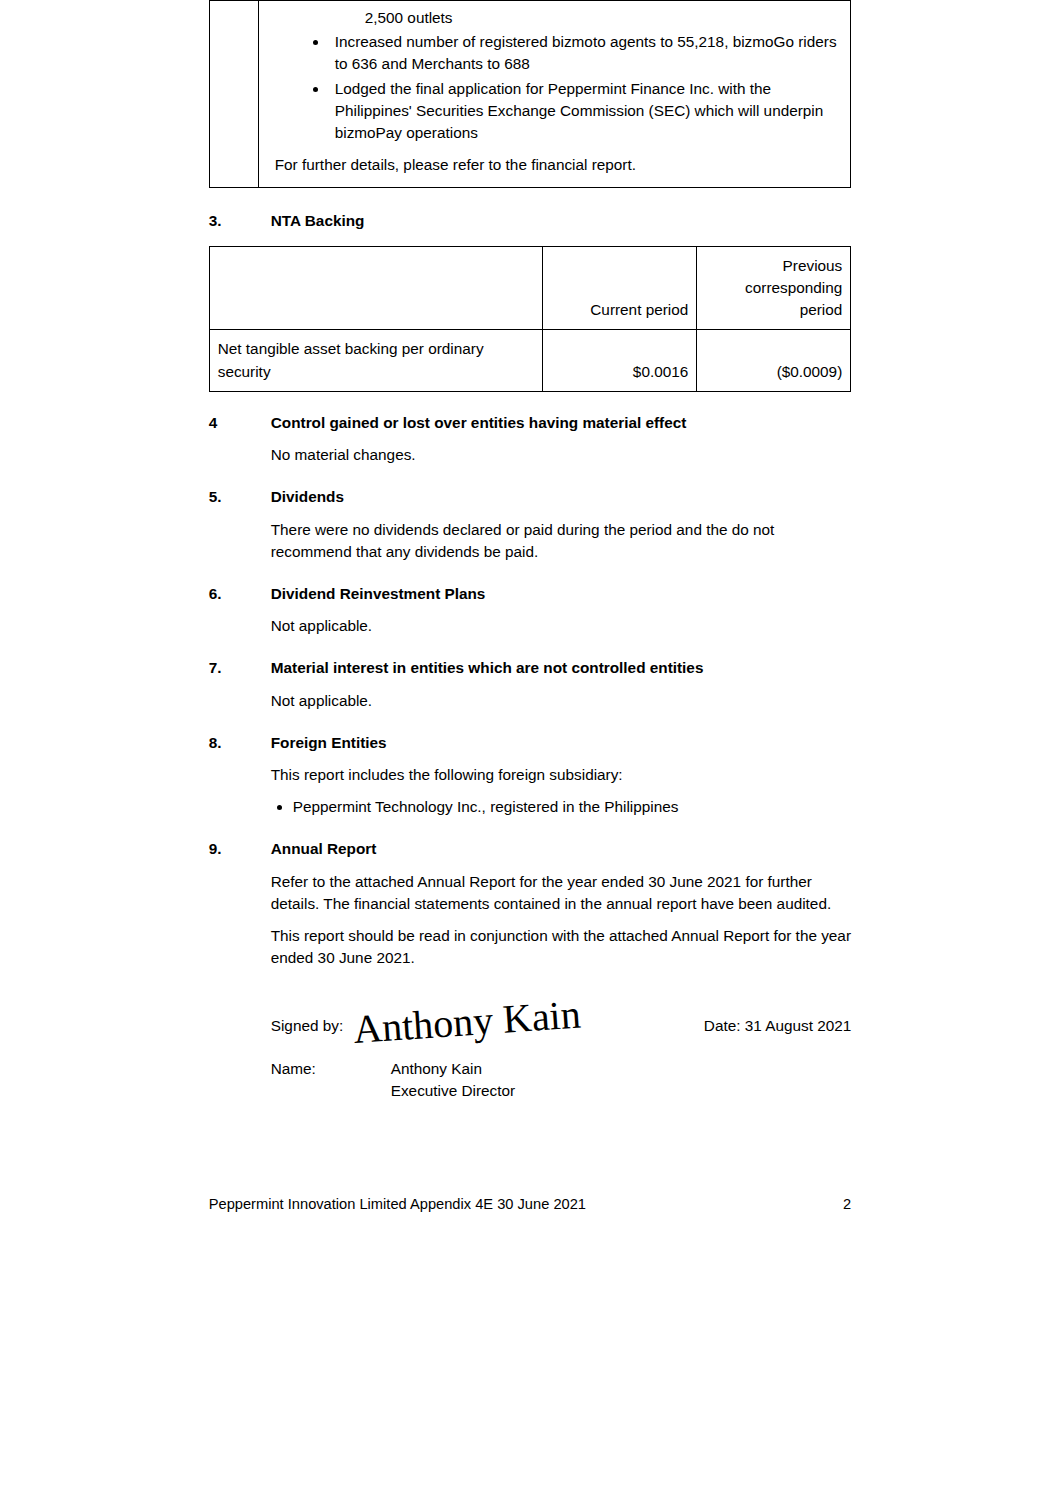| | 2,500 outlets Increased number of registered bizmoto agents to 55,218, bizmoGo riders to 636 and Merchants to 688 Lodged the final application for Peppermint Finance Inc. with the Philippines' Securities Exchange Commission (SEC) which will underpin bizmoPay operations For further details, please refer to the financial report. |
3. NTA Backing
| | Current period | Previous corresponding period |
| --- | --- | --- |
| Net tangible asset backing per ordinary security | $0.0016 | ($0.0009) |
4 Control gained or lost over entities having material effect
No material changes.
5. Dividends
There were no dividends declared or paid during the period and the do not recommend that any dividends be paid.
6. Dividend Reinvestment Plans
Not applicable.
7. Material interest in entities which are not controlled entities
Not applicable.
8. Foreign Entities
This report includes the following foreign subsidiary:
Peppermint Technology Inc., registered in the Philippines
9. Annual Report
Refer to the attached Annual Report for the year ended 30 June 2021 for further details. The financial statements contained in the annual report have been audited.
This report should be read in conjunction with the attached Annual Report for the year ended 30 June 2021.
Signed by: Anthony Kain
Date: 31 August 2021
Name: Anthony Kain
Executive Director
Peppermint Innovation Limited Appendix 4E 30 June 2021
2